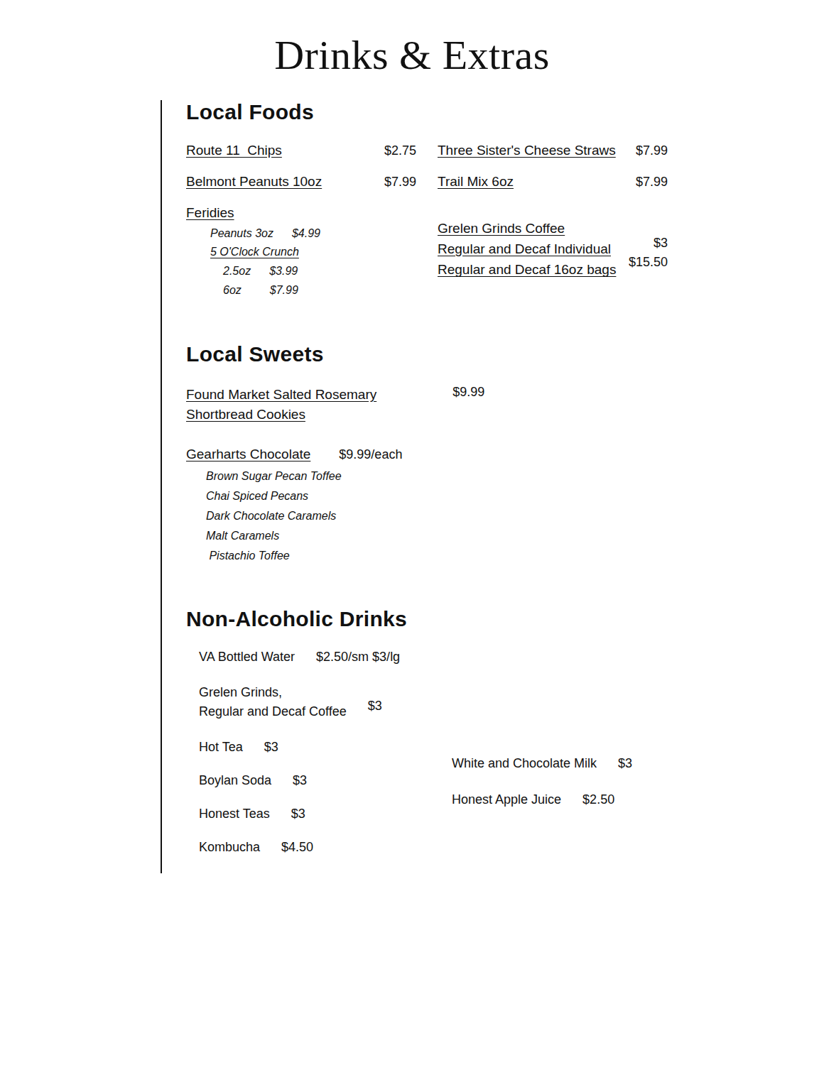Drinks & Extras
Local Foods
Route 11 Chips $2.75
Belmont Peanuts 10oz $7.99
Feridies
Peanuts 3oz $4.99
5 O'Clock Crunch
2.5oz $3.99
6oz $7.99
Three Sister's Cheese Straws $7.99
Trail Mix 6oz $7.99
Grelen Grinds Coffee Regular and Decaf Individual Regular and Decaf 16oz bags
$3
$15.50
Local Sweets
Found Market Salted Rosemary Shortbread Cookies $9.99
Gearharts Chocolate $9.99/each
Brown Sugar Pecan Toffee
Chai Spiced Pecans
Dark Chocolate Caramels
Malt Caramels
Pistachio Toffee
Non-Alcoholic Drinks
VA Bottled Water $2.50/sm $3/lg
Grelen Grinds,
Regular and Decaf Coffee $3
Hot Tea $3
Boylan Soda $3
Honest Teas $3
Kombucha $4.50
White and Chocolate Milk $3
Honest Apple Juice $2.50